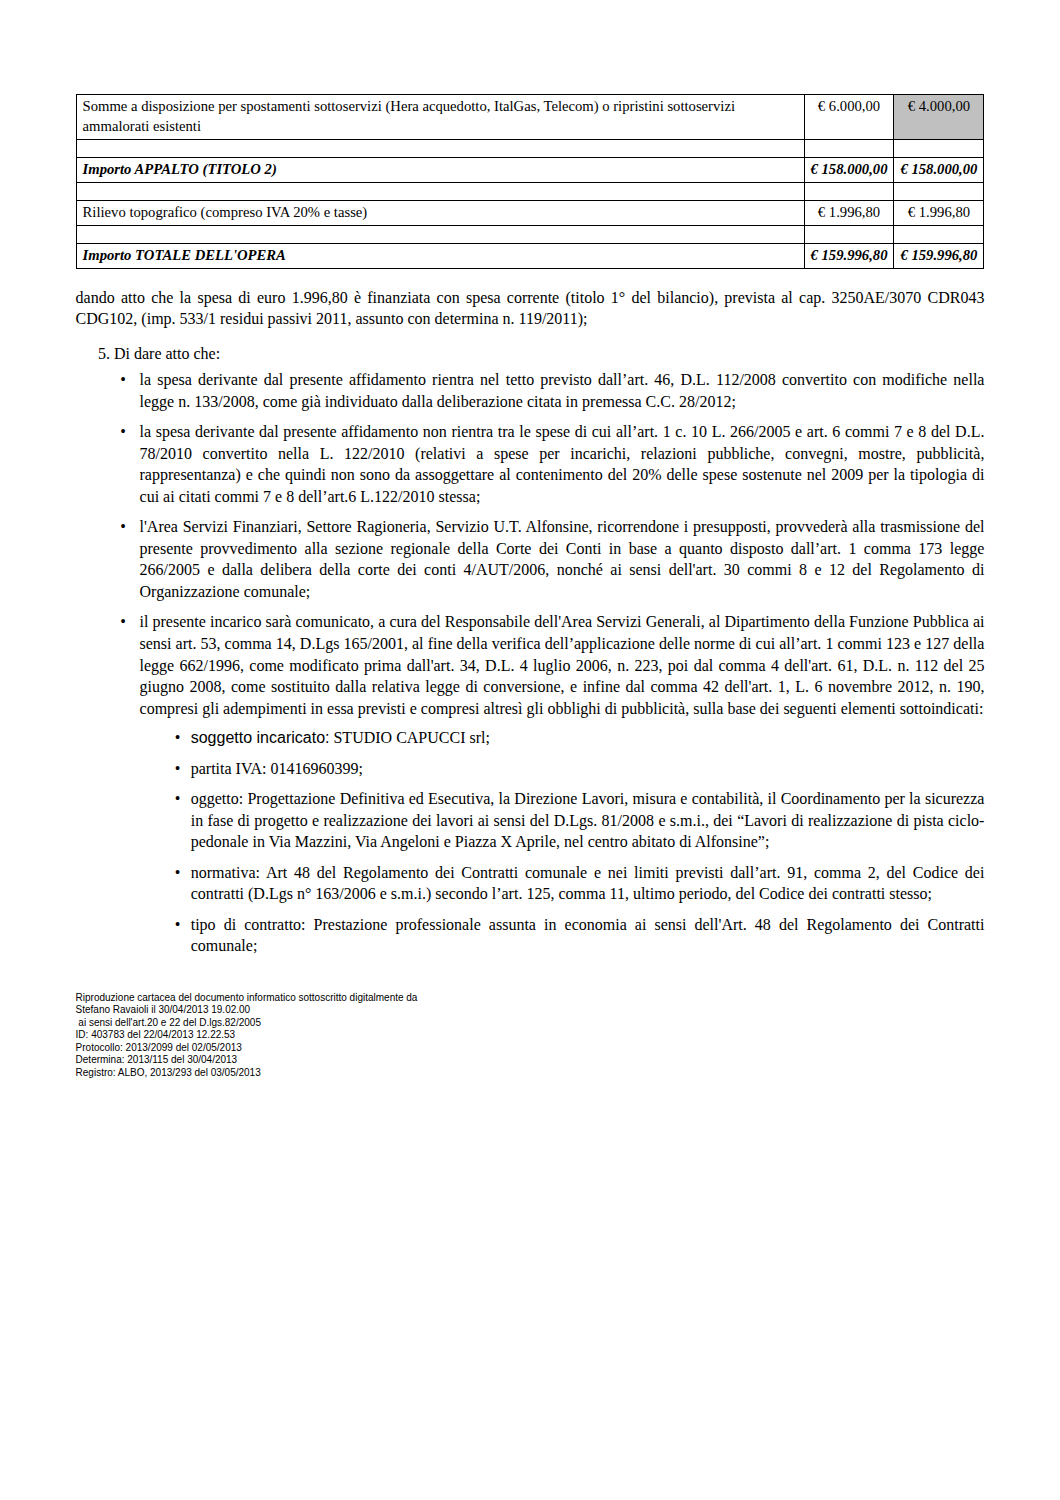| Somme a disposizione per spostamenti sottoservizi (Hera acquedotto, ItalGas, Telecom) o ripristini sottoservizi ammalorati esistenti | € 6.000,00 | € 4.000,00 |
| Importo APPALTO (TITOLO 2) | € 158.000,00 | € 158.000,00 |
| Rilievo topografico (compreso IVA 20% e tasse) | € 1.996,80 | € 1.996,80 |
| Importo TOTALE DELL'OPERA | € 159.996,80 | € 159.996,80 |
dando atto che la spesa di euro 1.996,80 è finanziata con spesa corrente (titolo 1° del bilancio), prevista al cap. 3250AE/3070 CDR043 CDG102, (imp. 533/1 residui passivi 2011, assunto con determina n. 119/2011);
Di dare atto che:
la spesa derivante dal presente affidamento rientra nel tetto previsto dall’art. 46, D.L. 112/2008 convertito con modifiche nella legge n. 133/2008, come già individuato dalla deliberazione citata in premessa C.C. 28/2012;
la spesa derivante dal presente affidamento non rientra tra le spese di cui all’art. 1 c. 10 L. 266/2005 e art. 6 commi 7 e 8 del D.L. 78/2010 convertito nella L. 122/2010 (relativi a spese per incarichi, relazioni pubbliche, convegni, mostre, pubblicità, rappresentanza) e che quindi non sono da assoggettare al contenimento del 20% delle spese sostenute nel 2009 per la tipologia di cui ai citati commi 7 e 8 dell’art.6 L.122/2010 stessa;
l'Area Servizi Finanziari, Settore Ragioneria, Servizio U.T. Alfonsine, ricorrendone i presupposti, provvederà alla trasmissione del presente provvedimento alla sezione regionale della Corte dei Conti in base a quanto disposto dall’art. 1 comma 173 legge 266/2005 e dalla delibera della corte dei conti 4/AUT/2006, nonché ai sensi dell'art. 30 commi 8 e 12 del Regolamento di Organizzazione comunale;
il presente incarico sarà comunicato, a cura del Responsabile dell'Area Servizi Generali, al Dipartimento della Funzione Pubblica ai sensi art. 53, comma 14, D.Lgs 165/2001, al fine della verifica dell’applicazione delle norme di cui all’art. 1 commi 123 e 127 della legge 662/1996, come modificato prima dall'art. 34, D.L. 4 luglio 2006, n. 223, poi dal comma 4 dell'art. 61, D.L. n. 112 del 25 giugno 2008, come sostituito dalla relativa legge di conversione, e infine dal comma 42 dell'art. 1, L. 6 novembre 2012, n. 190, compresi gli adempimenti in essa previsti e compresi altresì gli obblighi di pubblicità, sulla base dei seguenti elementi sottoindicati:
soggetto incaricato: STUDIO CAPUCCI srl;
partita IVA: 01416960399;
oggetto: Progettazione Definitiva ed Esecutiva, la Direzione Lavori, misura e contabilità, il Coordinamento per la sicurezza in fase di progetto e realizzazione dei lavori ai sensi del D.Lgs. 81/2008 e s.m.i., dei “Lavori di realizzazione di pista ciclo-pedonale in Via Mazzini, Via Angeloni e Piazza X Aprile, nel centro abitato di Alfonsine”;
normativa: Art 48 del Regolamento dei Contratti comunale e nei limiti previsti dall’art. 91, comma 2, del Codice dei contratti (D.Lgs n° 163/2006 e s.m.i.) secondo l’art. 125, comma 11, ultimo periodo, del Codice dei contratti stesso;
tipo di contratto: Prestazione professionale assunta in economia ai sensi dell'Art. 48 del Regolamento dei Contratti comunale;
Riproduzione cartacea del documento informatico sottoscritto digitalmente da
Stefano Ravaioli il 30/04/2013 19.02.00
ai sensi dell'art.20 e 22 del D.lgs.82/2005
ID: 403783 del 22/04/2013 12.22.53
Protocollo: 2013/2099 del 02/05/2013
Determina: 2013/115 del 30/04/2013
Registro: ALBO, 2013/293 del 03/05/2013